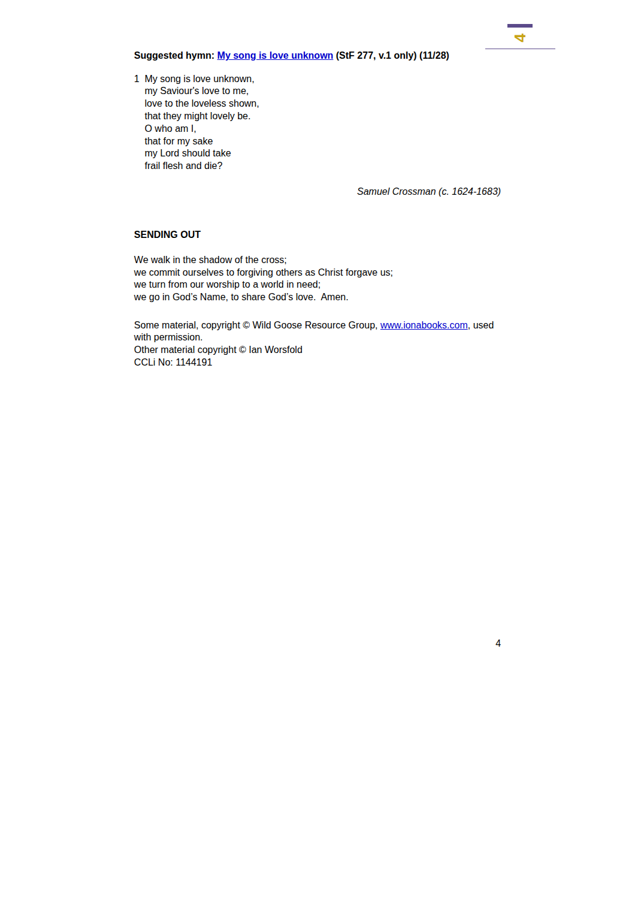4
Suggested hymn: My song is love unknown (StF 277, v.1 only) (11/28)
| 1 | My song is love unknown, my Saviour's love to me, love to the loveless shown, that they might lovely be. O who am I, that for my sake my Lord should take frail flesh and die? |
Samuel Crossman (c. 1624-1683)
SENDING OUT
We walk in the shadow of the cross;
we commit ourselves to forgiving others as Christ forgave us;
we turn from our worship to a world in need;
we go in God’s Name, to share God’s love. Amen.
Some material, copyright © Wild Goose Resource Group, www.ionabooks.com, used with permission.
Other material copyright © Ian Worsfold
CCLi No: 1144191
4